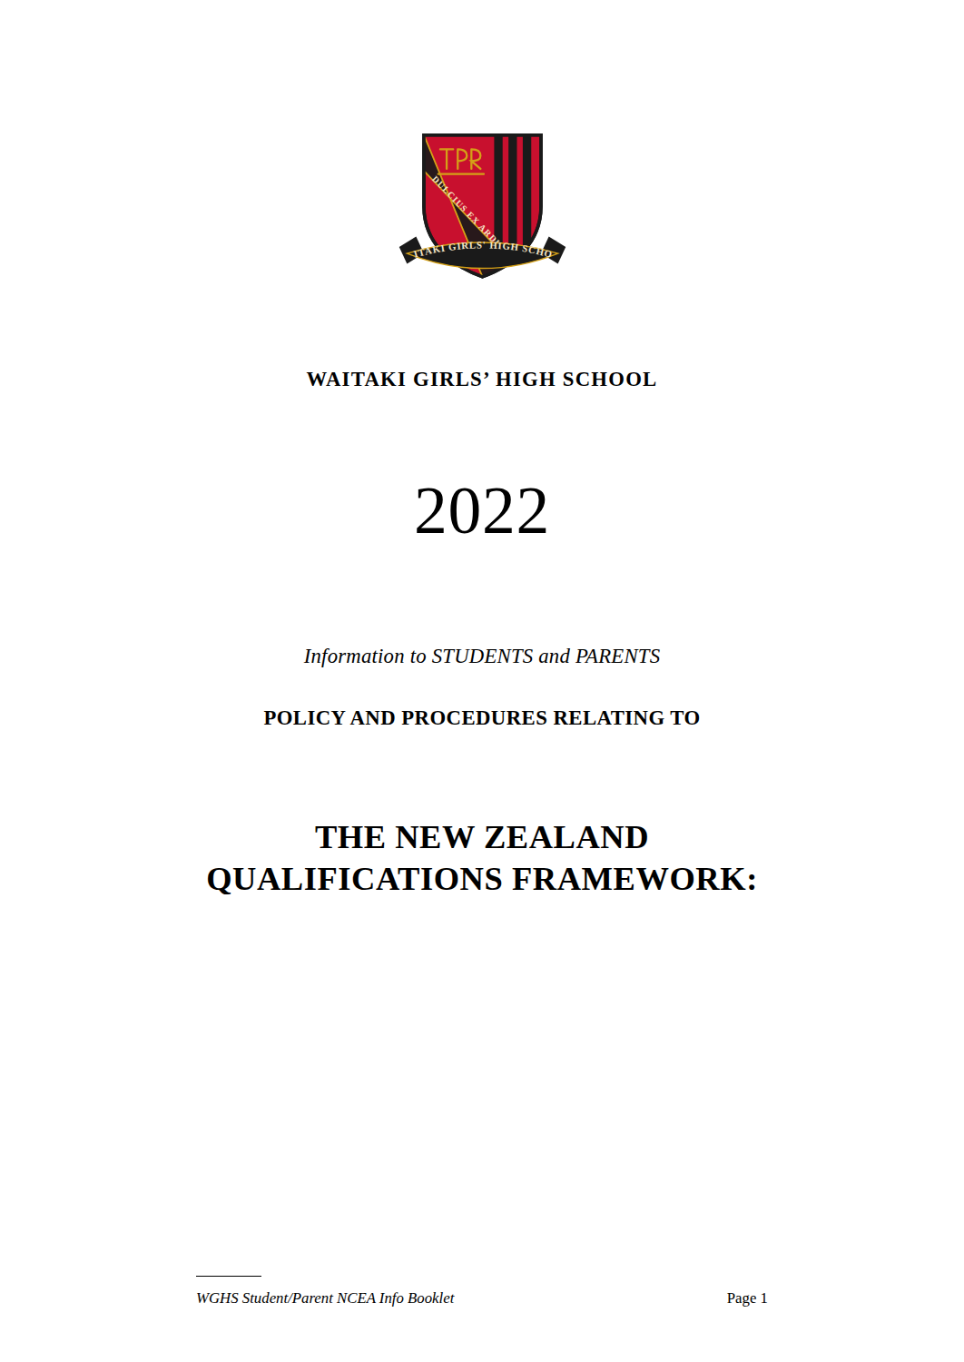DULCIUS EX ARDUIS WAITAKI GIRLS' HIGH SCHOOL
Waitaki Girls’ High School
2022
Information to STUDENTS and PARENTS
Policy and Procedures Relating to
The New Zealand Qualifications Framework:
WGHS Student/Parent NCEA Info Booklet Page 1